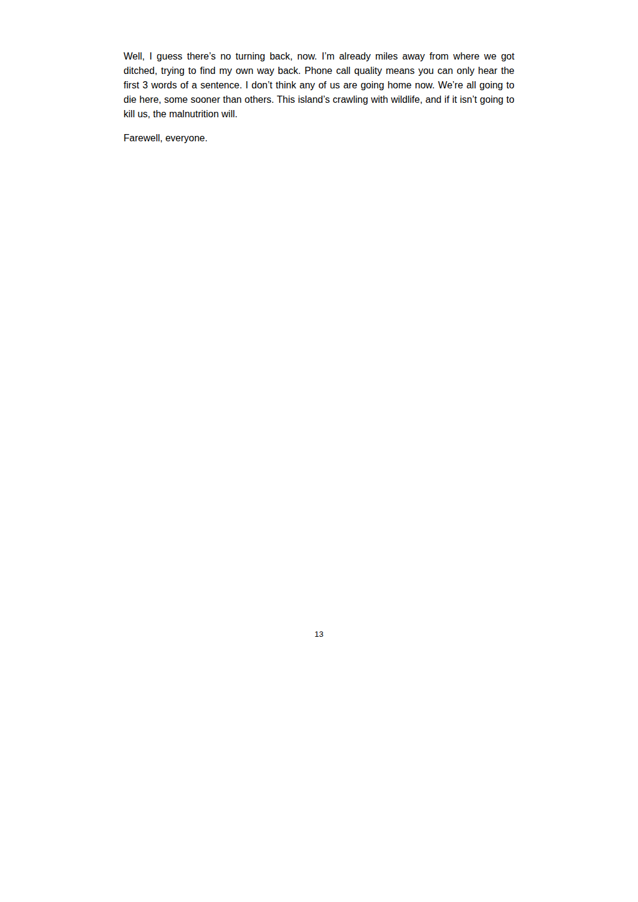Well, I guess there’s no turning back, now. I’m already miles away from where we got ditched, trying to find my own way back. Phone call quality means you can only hear the first 3 words of a sentence. I don’t think any of us are going home now. We’re all going to die here, some sooner than others. This island’s crawling with wildlife, and if it isn’t going to kill us, the malnutrition will.
Farewell, everyone.
13